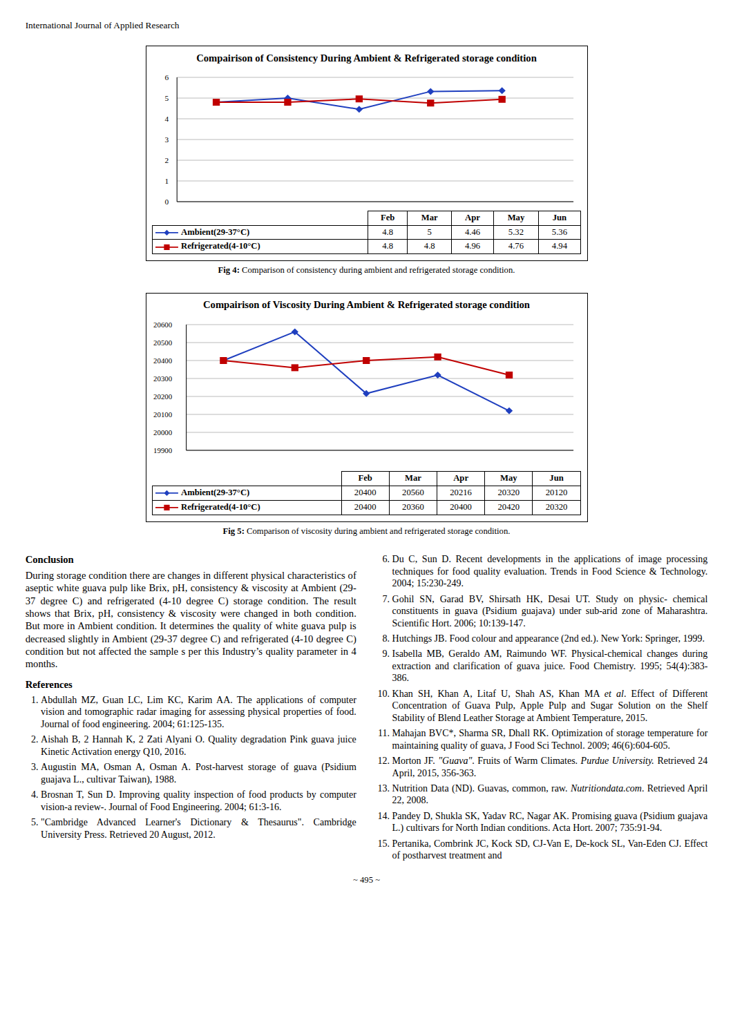International Journal of Applied Research
Compairison of Consistency During Ambient & Refrigerated storage condition
6 5 4 3 2 1 0
| | Feb | Mar | Apr | May | Jun |
| --- | --- | --- | --- | --- | --- |
| Ambient(29-37°C) | 4.8 | 5 | 4.46 | 5.32 | 5.36 |
| Refrigerated(4-10°C) | 4.8 | 4.8 | 4.96 | 4.76 | 4.94 |
Fig 4: Comparison of consistency during ambient and refrigerated storage condition.
Compairison of Viscosity During Ambient & Refrigerated storage condition
20600 20500 20400 20300 20200 20100 20000 19900
| | Feb | Mar | Apr | May | Jun |
| --- | --- | --- | --- | --- | --- |
| Ambient(29-37°C) | 20400 | 20560 | 20216 | 20320 | 20120 |
| Refrigerated(4-10°C) | 20400 | 20360 | 20400 | 20420 | 20320 |
Fig 5: Comparison of viscosity during ambient and refrigerated storage condition.
Conclusion
During storage condition there are changes in different physical characteristics of aseptic white guava pulp like Brix, pH, consistency & viscosity at Ambient (29-37 degree C) and refrigerated (4-10 degree C) storage condition. The result shows that Brix, pH, consistency & viscosity were changed in both condition. But more in Ambient condition. It determines the quality of white guava pulp is decreased slightly in Ambient (29-37 degree C) and refrigerated (4-10 degree C) condition but not affected the sample s per this Industry’s quality parameter in 4 months.
References
Abdullah MZ, Guan LC, Lim KC, Karim AA. The applications of computer vision and tomographic radar imaging for assessing physical properties of food. Journal of food engineering. 2004; 61:125-135.
Aishah B, 2 Hannah K, 2 Zati Alyani O. Quality degradation Pink guava juice Kinetic Activation energy Q10, 2016.
Augustin MA, Osman A, Osman A. Post-harvest storage of guava (Psidium guajava L., cultivar Taiwan), 1988.
Brosnan T, Sun D. Improving quality inspection of food products by computer vision-a review-. Journal of Food Engineering. 2004; 61:3-16.
"Cambridge Advanced Learner's Dictionary & Thesaurus". Cambridge University Press. Retrieved 20 August, 2012.
Du C, Sun D. Recent developments in the applications of image processing techniques for food quality evaluation. Trends in Food Science & Technology. 2004; 15:230-249.
Gohil SN, Garad BV, Shirsath HK, Desai UT. Study on physic- chemical constituents in guava (Psidium guajava) under sub-arid zone of Maharashtra. Scientific Hort. 2006; 10:139-147.
Hutchings JB. Food colour and appearance (2nd ed.). New York: Springer, 1999.
Isabella MB, Geraldo AM, Raimundo WF. Physical-chemical changes during extraction and clarification of guava juice. Food Chemistry. 1995; 54(4):383-386.
Khan SH, Khan A, Litaf U, Shah AS, Khan MA et al. Effect of Different Concentration of Guava Pulp, Apple Pulp and Sugar Solution on the Shelf Stability of Blend Leather Storage at Ambient Temperature, 2015.
Mahajan BVC*, Sharma SR, Dhall RK. Optimization of storage temperature for maintaining quality of guava, J Food Sci Technol. 2009; 46(6):604-605.
Morton JF. "Guava". Fruits of Warm Climates. Purdue University. Retrieved 24 April, 2015, 356-363.
Nutrition Data (ND). Guavas, common, raw. Nutritiondata.com. Retrieved April 22, 2008.
Pandey D, Shukla SK, Yadav RC, Nagar AK. Promising guava (Psidium guajava L.) cultivars for North Indian conditions. Acta Hort. 2007; 735:91-94.
Pertanika, Combrink JC, Kock SD, CJ-Van E, De-kock SL, Van-Eden CJ. Effect of postharvest treatment and
~ 495 ~